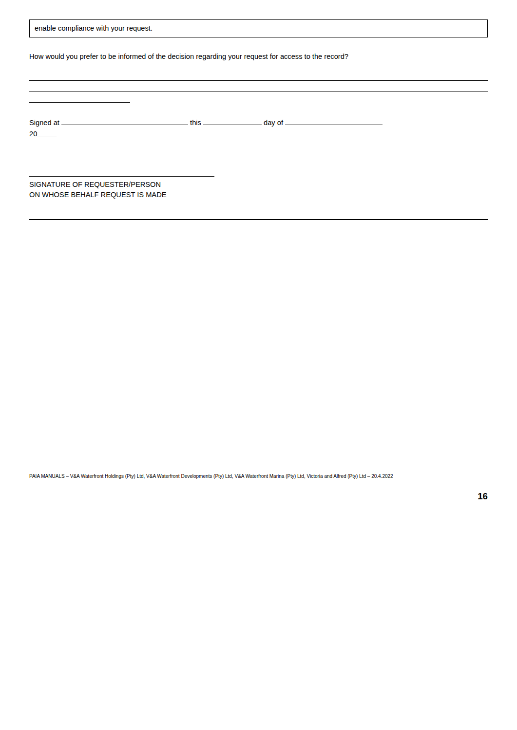enable compliance with your request.
How would you prefer to be informed of the decision regarding your request for access to the record?
Signed at this day of
20
SIGNATURE OF REQUESTER/PERSON
ON WHOSE BEHALF REQUEST IS MADE
PAIA MANUALS – V&A Waterfront Holdings (Pty) Ltd, V&A Waterfront Developments (Pty) Ltd, V&A Waterfront Marina (Pty) Ltd, Victoria and Alfred (Pty) Ltd – 20.4.2022
16